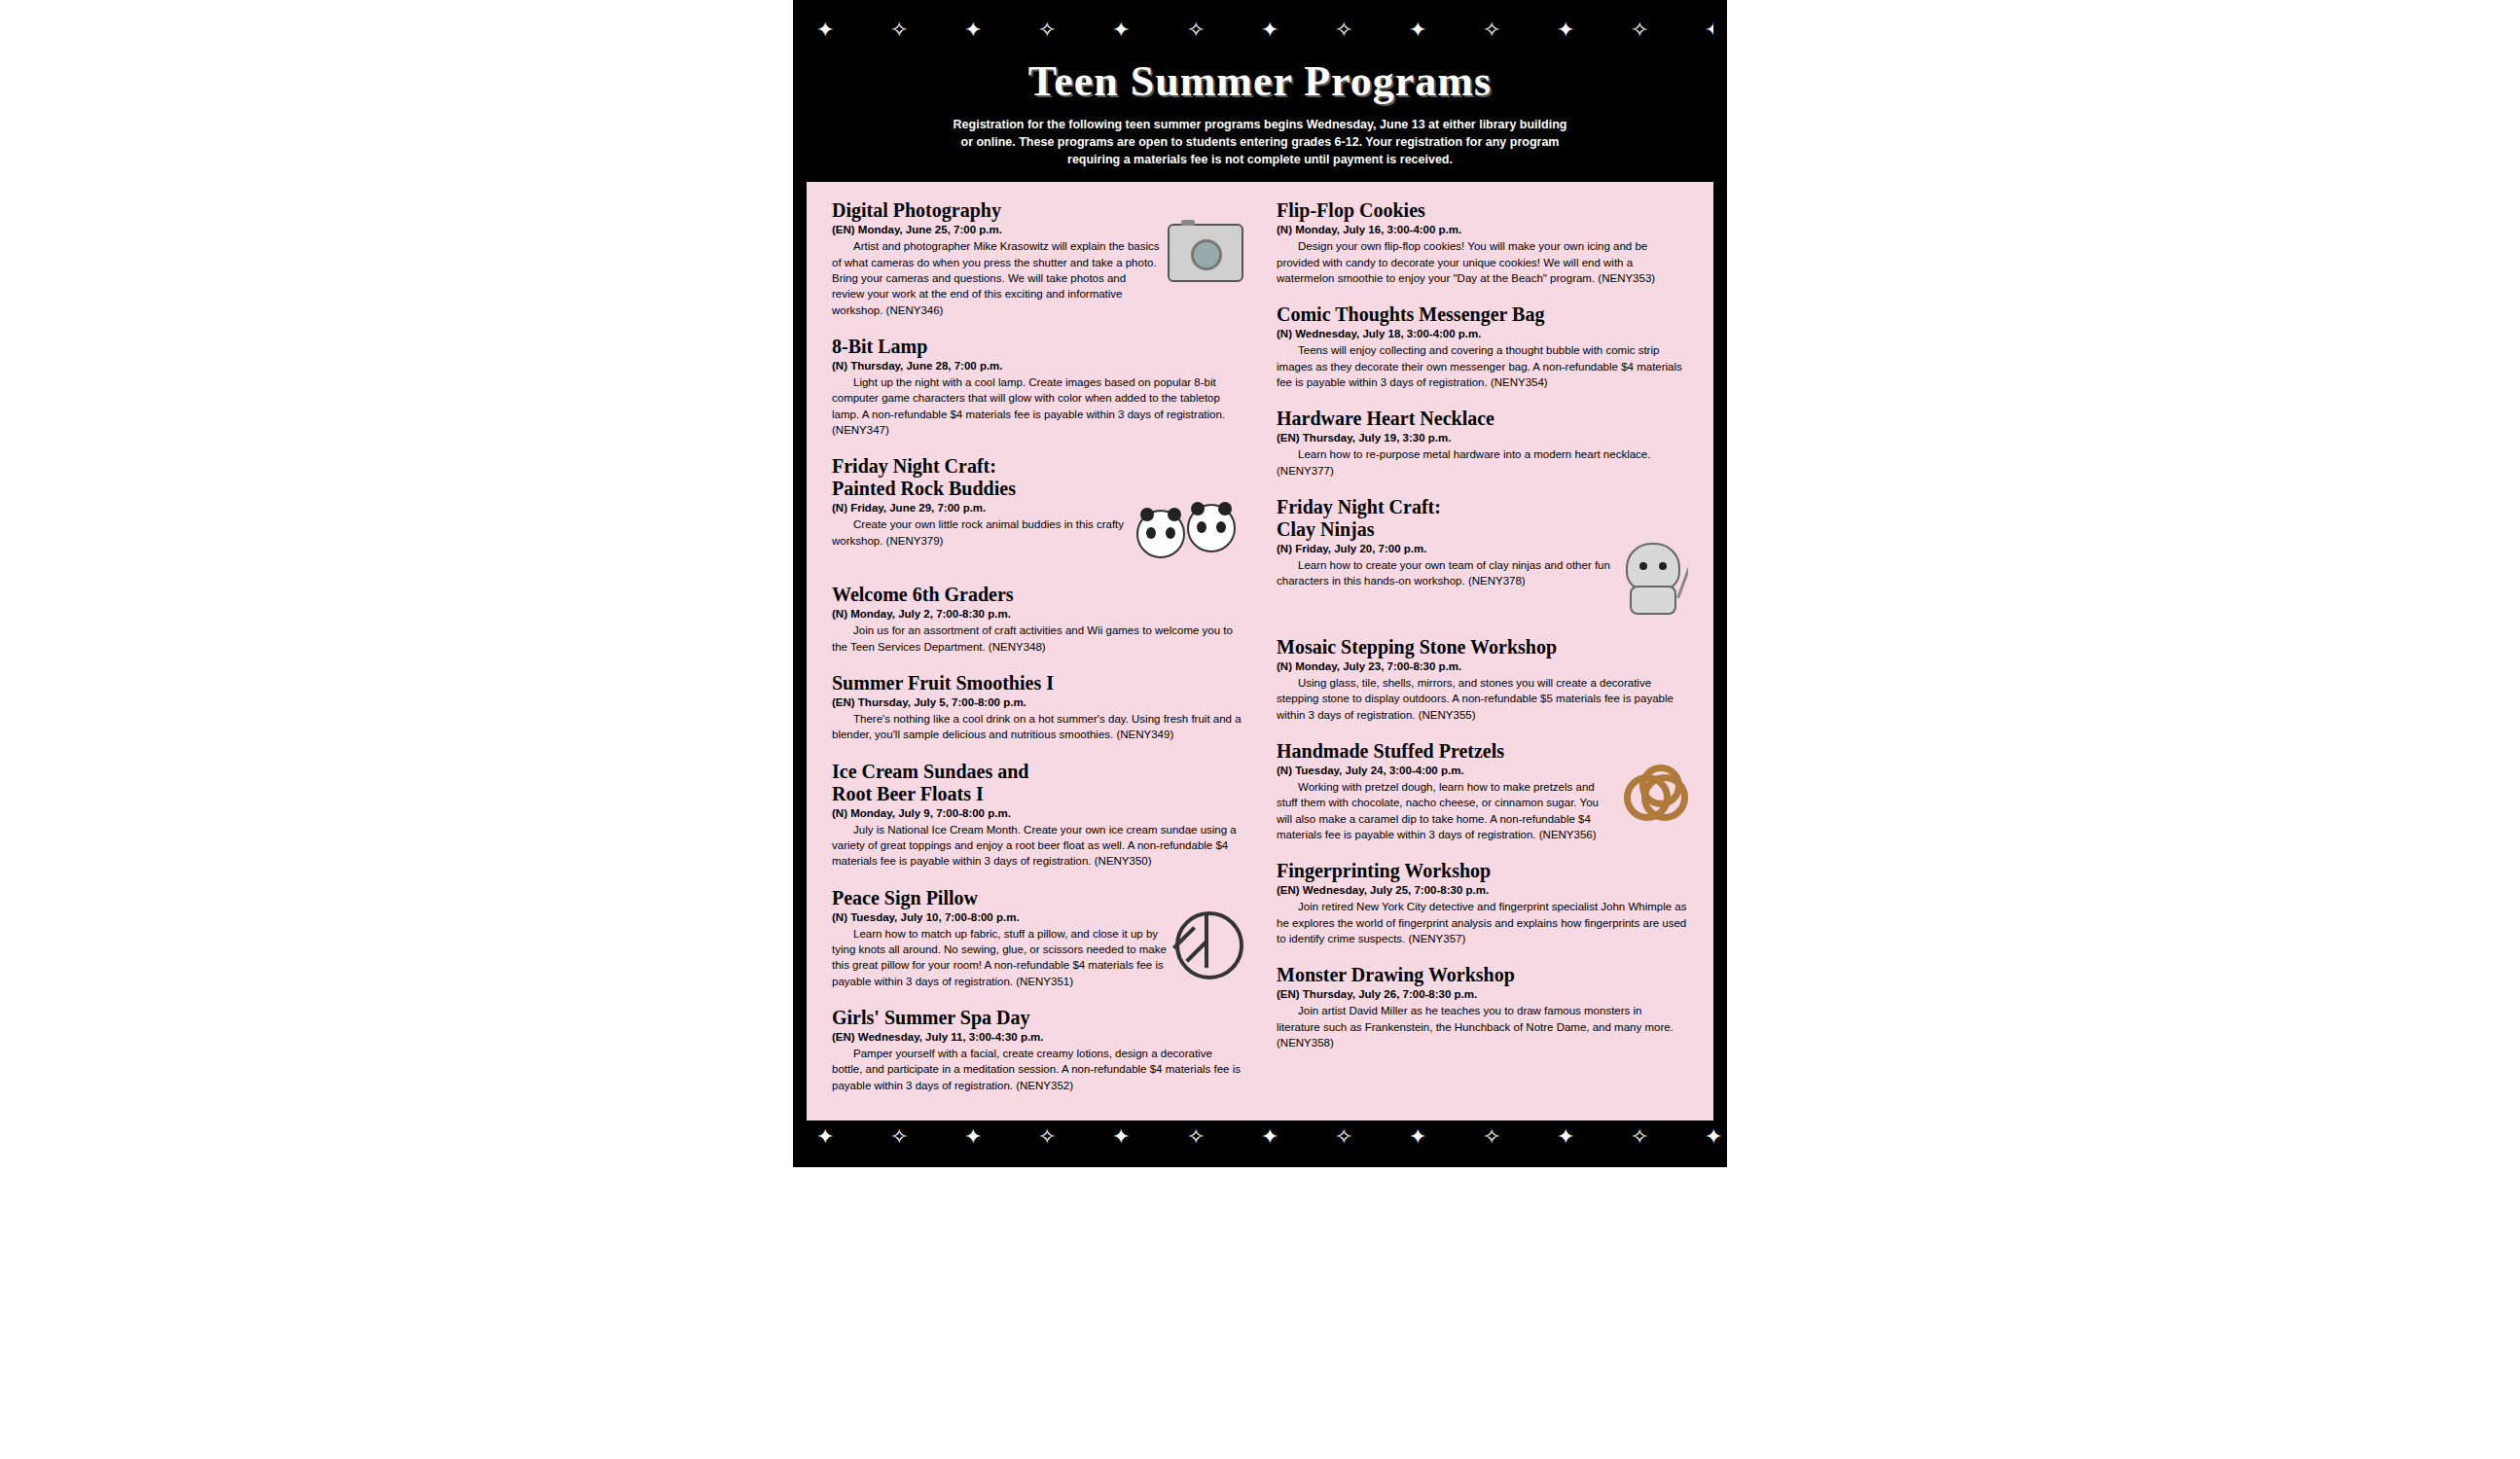✦ ✧ ✦ ✧ ✦ ✧ ✦ ✧ ✦ ✧ ✦ ✧ ✦ ✧ ✦ ✧ ✦ ✧ ✦ ✧ ✦ ✧ ✦ ✧ ✦ ✧ ✦
Teen Summer Programs
Registration for the following teen summer programs begins Wednesday, June 13 at either library building or online. These programs are open to students entering grades 6-12. Your registration for any program requiring a materials fee is not complete until payment is received.
Digital Photography
(EN) Monday, June 25, 7:00 p.m.
Artist and photographer Mike Krasowitz will explain the basics of what cameras do when you press the shutter and take a photo. Bring your cameras and questions. We will take photos and review your work at the end of this exciting and informative workshop. (NENY346)
8-Bit Lamp
(N) Thursday, June 28, 7:00 p.m.
Light up the night with a cool lamp. Create images based on popular 8-bit computer game characters that will glow with color when added to the tabletop lamp. A non-refundable $4 materials fee is payable within 3 days of registration. (NENY347)
Friday Night Craft:
Painted Rock Buddies
(N) Friday, June 29, 7:00 p.m.
Create your own little rock animal buddies in this crafty workshop. (NENY379)
Welcome 6th Graders
(N) Monday, July 2, 7:00-8:30 p.m.
Join us for an assortment of craft activities and Wii games to welcome you to the Teen Services Department. (NENY348)
Summer Fruit Smoothies I
(EN) Thursday, July 5, 7:00-8:00 p.m.
There's nothing like a cool drink on a hot summer's day. Using fresh fruit and a blender, you'll sample delicious and nutritious smoothies. (NENY349)
Ice Cream Sundaes and
Root Beer Floats I
(N) Monday, July 9, 7:00-8:00 p.m.
July is National Ice Cream Month. Create your own ice cream sundae using a variety of great toppings and enjoy a root beer float as well. A non-refundable $4 materials fee is payable within 3 days of registration. (NENY350)
Peace Sign Pillow
(N) Tuesday, July 10, 7:00-8:00 p.m.
Learn how to match up fabric, stuff a pillow, and close it up by tying knots all around. No sewing, glue, or scissors needed to make this great pillow for your room! A non-refundable $4 materials fee is payable within 3 days of registration. (NENY351)
Girls' Summer Spa Day
(EN) Wednesday, July 11, 3:00-4:30 p.m.
Pamper yourself with a facial, create creamy lotions, design a decorative bottle, and participate in a meditation session. A non-refundable $4 materials fee is payable within 3 days of registration. (NENY352)
Flip-Flop Cookies
(N) Monday, July 16, 3:00-4:00 p.m.
Design your own flip-flop cookies! You will make your own icing and be provided with candy to decorate your unique cookies! We will end with a watermelon smoothie to enjoy your "Day at the Beach" program. (NENY353)
Comic Thoughts Messenger Bag
(N) Wednesday, July 18, 3:00-4:00 p.m.
Teens will enjoy collecting and covering a thought bubble with comic strip images as they decorate their own messenger bag. A non-refundable $4 materials fee is payable within 3 days of registration. (NENY354)
Hardware Heart Necklace
(EN) Thursday, July 19, 3:30 p.m.
Learn how to re-purpose metal hardware into a modern heart necklace. (NENY377)
Friday Night Craft:
Clay Ninjas
(N) Friday, July 20, 7:00 p.m.
Learn how to create your own team of clay ninjas and other fun characters in this hands-on workshop. (NENY378)
Mosaic Stepping Stone Workshop
(N) Monday, July 23, 7:00-8:30 p.m.
Using glass, tile, shells, mirrors, and stones you will create a decorative stepping stone to display outdoors. A non-refundable $5 materials fee is payable within 3 days of registration. (NENY355)
Handmade Stuffed Pretzels
(N) Tuesday, July 24, 3:00-4:00 p.m.
Working with pretzel dough, learn how to make pretzels and stuff them with chocolate, nacho cheese, or cinnamon sugar. You will also make a caramel dip to take home. A non-refundable $4 materials fee is payable within 3 days of registration. (NENY356)
Fingerprinting Workshop
(EN) Wednesday, July 25, 7:00-8:30 p.m.
Join retired New York City detective and fingerprint specialist John Whimple as he explores the world of fingerprint analysis and explains how fingerprints are used to identify crime suspects. (NENY357)
Monster Drawing Workshop
(EN) Thursday, July 26, 7:00-8:30 p.m.
Join artist David Miller as he teaches you to draw famous monsters in literature such as Frankenstein, the Hunchback of Notre Dame, and many more. (NENY358)
✦ ✧ ✦ ✧ ✦ ✧ ✦ ✧ ✦ ✧ ✦ ✧ ✦ ✧ ✦ ✧ ✦ ✧ ✦ ✧ ✦ ✧ ✦ ✧ ✦ ✧ ✦